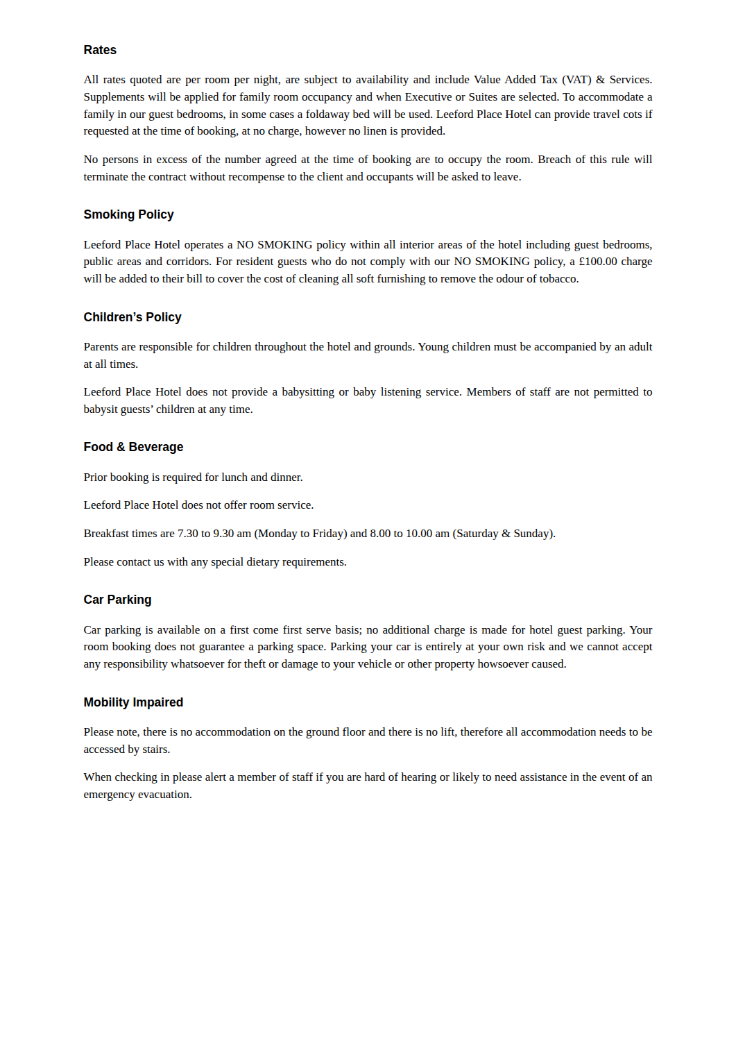Rates
All rates quoted are per room per night, are subject to availability and include Value Added Tax (VAT) & Services. Supplements will be applied for family room occupancy and when Executive or Suites are selected. To accommodate a family in our guest bedrooms, in some cases a foldaway bed will be used. Leeford Place Hotel can provide travel cots if requested at the time of booking, at no charge, however no linen is provided.
No persons in excess of the number agreed at the time of booking are to occupy the room. Breach of this rule will terminate the contract without recompense to the client and occupants will be asked to leave.
Smoking Policy
Leeford Place Hotel operates a NO SMOKING policy within all interior areas of the hotel including guest bedrooms, public areas and corridors. For resident guests who do not comply with our NO SMOKING policy, a £100.00 charge will be added to their bill to cover the cost of cleaning all soft furnishing to remove the odour of tobacco.
Children’s Policy
Parents are responsible for children throughout the hotel and grounds. Young children must be accompanied by an adult at all times.
Leeford Place Hotel does not provide a babysitting or baby listening service. Members of staff are not permitted to babysit guests’ children at any time.
Food & Beverage
Prior booking is required for lunch and dinner.
Leeford Place Hotel does not offer room service.
Breakfast times are 7.30 to 9.30 am (Monday to Friday) and 8.00 to 10.00 am (Saturday & Sunday).
Please contact us with any special dietary requirements.
Car Parking
Car parking is available on a first come first serve basis; no additional charge is made for hotel guest parking. Your room booking does not guarantee a parking space. Parking your car is entirely at your own risk and we cannot accept any responsibility whatsoever for theft or damage to your vehicle or other property howsoever caused.
Mobility Impaired
Please note, there is no accommodation on the ground floor and there is no lift, therefore all accommodation needs to be accessed by stairs.
When checking in please alert a member of staff if you are hard of hearing or likely to need assistance in the event of an emergency evacuation.